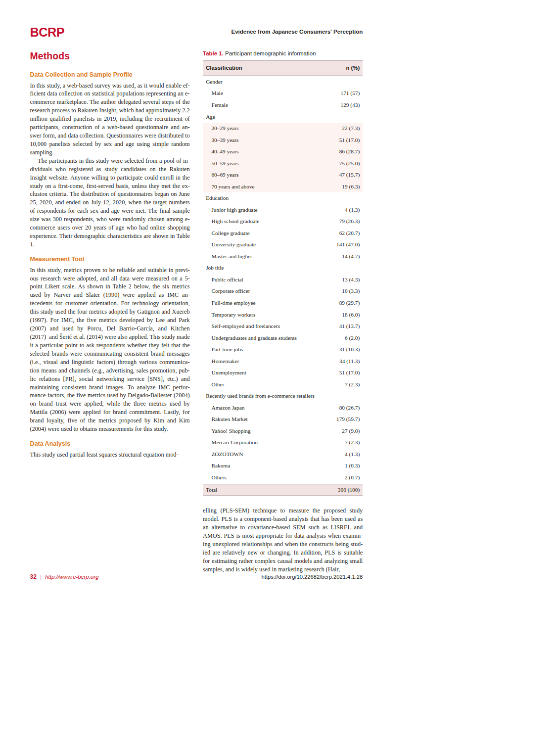BCRP
Evidence from Japanese Consumers' Perception
Methods
Data Collection and Sample Profile
In this study, a web-based survey was used, as it would enable efficient data collection on statistical populations representing an e-commerce marketplace. The author delegated several steps of the research process to Rakuten Insight, which had approximately 2.2 million qualified panelists in 2019, including the recruitment of participants, construction of a web-based questionnaire and answer form, and data collection. Questionnaires were distributed to 10,000 panelists selected by sex and age using simple random sampling.
The participants in this study were selected from a pool of individuals who registered as study candidates on the Rakuten Insight website. Anyone willing to participate could enroll in the study on a first-come, first-served basis, unless they met the exclusion criteria. The distribution of questionnaires began on June 25, 2020, and ended on July 12, 2020, when the target numbers of respondents for each sex and age were met. The final sample size was 300 respondents, who were randomly chosen among e-commerce users over 20 years of age who had online shopping experience. Their demographic characteristics are shown in Table 1.
Measurement Tool
In this study, metrics proven to be reliable and suitable in previous research were adopted, and all data were measured on a 5-point Likert scale. As shown in Table 2 below, the six metrics used by Narver and Slater (1990) were applied as IMC antecedents for customer orientation. For technology orientation, this study used the four metrics adopted by Gatignon and Xuereb (1997). For IMC, the five metrics developed by Lee and Park (2007) and used by Porcu, Del Barrio-García, and Kitchen (2017) and Šerić et al. (2014) were also applied. This study made it a particular point to ask respondents whether they felt that the selected brands were communicating consistent brand messages (i.e., visual and linguistic factors) through various communication means and channels (e.g., advertising, sales promotion, public relations [PR], social networking service [SNS], etc.) and maintaining consistent brand images. To analyze IMC performance factors, the five metrics used by Delgado-Ballester (2004) on brand trust were applied, while the three metrics used by Mattila (2006) were applied for brand commitment. Lastly, for brand loyalty, five of the metrics proposed by Kim and Kim (2004) were used to obtains measurements for this study.
Data Analysis
This study used partial least squares structural equation mod-
Table 1. Participant demographic information
| Classification | n (%) |
| --- | --- |
| Gender | |
| Male | 171 (57) |
| Female | 129 (43) |
| Age | |
| 20–29 years | 22 (7.3) |
| 30–39 years | 51 (17.0) |
| 40–49 years | 86 (28.7) |
| 50–59 years | 75 (25.0) |
| 60–69 years | 47 (15.7) |
| 70 years and above | 19 (6.3) |
| Education | |
| Junior high graduate | 4 (1.3) |
| High school graduate | 79 (26.3) |
| College graduate | 62 (20.7) |
| University graduate | 141 (47.0) |
| Master and higher | 14 (4.7) |
| Job title | |
| Public official | 13 (4.3) |
| Corporate officer | 10 (3.3) |
| Full-time employee | 89 (29.7) |
| Temporary workers | 18 (6.0) |
| Self-employed and freelancers | 41 (13.7) |
| Undergraduates and graduate students | 6 (2.0) |
| Part-time jobs | 31 (10.3) |
| Homemaker | 34 (11.3) |
| Unemployment | 51 (17.0) |
| Other | 7 (2.3) |
| Recently used brands from e-commerce retailers | |
| Amazon Japan | 80 (26.7) |
| Rakuten Market | 179 (59.7) |
| Yahoo! Shopping | 27 (9.0) |
| Mercari Corporation | 7 (2.3) |
| ZOZOTOWN | 4 (1.3) |
| Rakuma | 1 (0.3) |
| Others | 2 (0.7) |
| Total | 300 (100) |
elling (PLS-SEM) technique to measure the proposed study model. PLS is a component-based analysis that has been used as an alternative to covariance-based SEM such as LISREL and AMOS. PLS is most appropriate for data analysis when examining unexplored relationships and when the constructs being studied are relatively new or changing. In addition, PLS is suitable for estimating rather complex causal models and analyzing small samples, and is widely used in marketing research (Hair,
32|http://www.e-bcrp.org
https://doi.org/10.22682/bcrp.2021.4.1.28